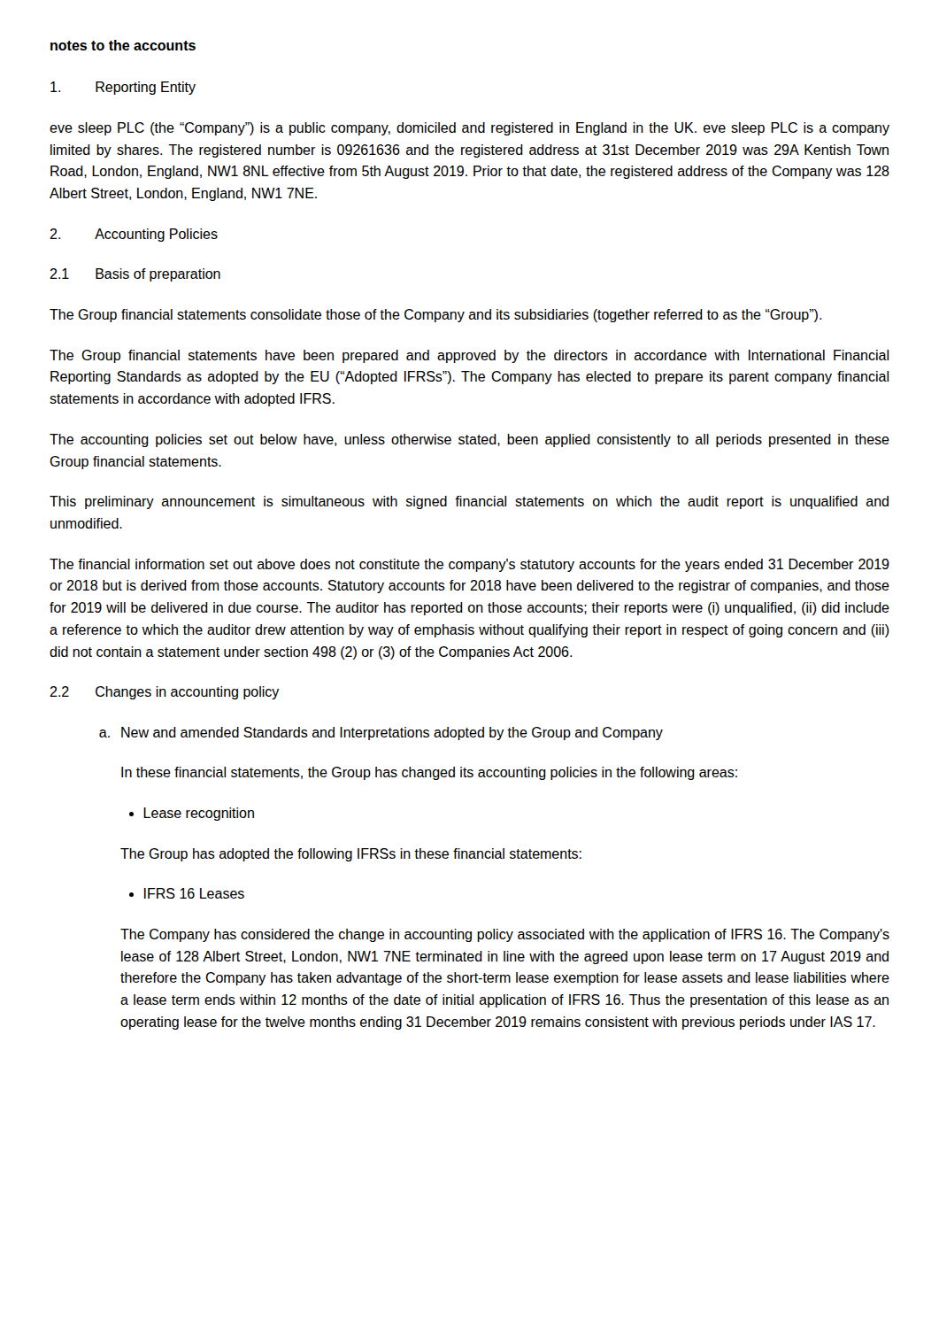notes to the accounts
1. Reporting Entity
eve sleep PLC (the “Company”) is a public company, domiciled and registered in England in the UK. eve sleep PLC is a company limited by shares. The registered number is 09261636 and the registered address at 31st December 2019 was 29A Kentish Town Road, London, England, NW1 8NL effective from 5th August 2019. Prior to that date, the registered address of the Company was 128 Albert Street, London, England, NW1 7NE.
2. Accounting Policies
2.1 Basis of preparation
The Group financial statements consolidate those of the Company and its subsidiaries (together referred to as the “Group”).
The Group financial statements have been prepared and approved by the directors in accordance with International Financial Reporting Standards as adopted by the EU (“Adopted IFRSs”). The Company has elected to prepare its parent company financial statements in accordance with adopted IFRS.
The accounting policies set out below have, unless otherwise stated, been applied consistently to all periods presented in these Group financial statements.
This preliminary announcement is simultaneous with signed financial statements on which the audit report is unqualified and unmodified.
The financial information set out above does not constitute the company's statutory accounts for the years ended 31 December 2019 or 2018 but is derived from those accounts. Statutory accounts for 2018 have been delivered to the registrar of companies, and those for 2019 will be delivered in due course. The auditor has reported on those accounts; their reports were (i) unqualified, (ii) did include a reference to which the auditor drew attention by way of emphasis without qualifying their report in respect of going concern and (iii) did not contain a statement under section 498 (2) or (3) of the Companies Act 2006.
2.2 Changes in accounting policy
New and amended Standards and Interpretations adopted by the Group and Company
In these financial statements, the Group has changed its accounting policies in the following areas:
Lease recognition
The Group has adopted the following IFRSs in these financial statements:
IFRS 16 Leases
The Company has considered the change in accounting policy associated with the application of IFRS 16. The Company's lease of 128 Albert Street, London, NW1 7NE terminated in line with the agreed upon lease term on 17 August 2019 and therefore the Company has taken advantage of the short-term lease exemption for lease assets and lease liabilities where a lease term ends within 12 months of the date of initial application of IFRS 16. Thus the presentation of this lease as an operating lease for the twelve months ending 31 December 2019 remains consistent with previous periods under IAS 17.